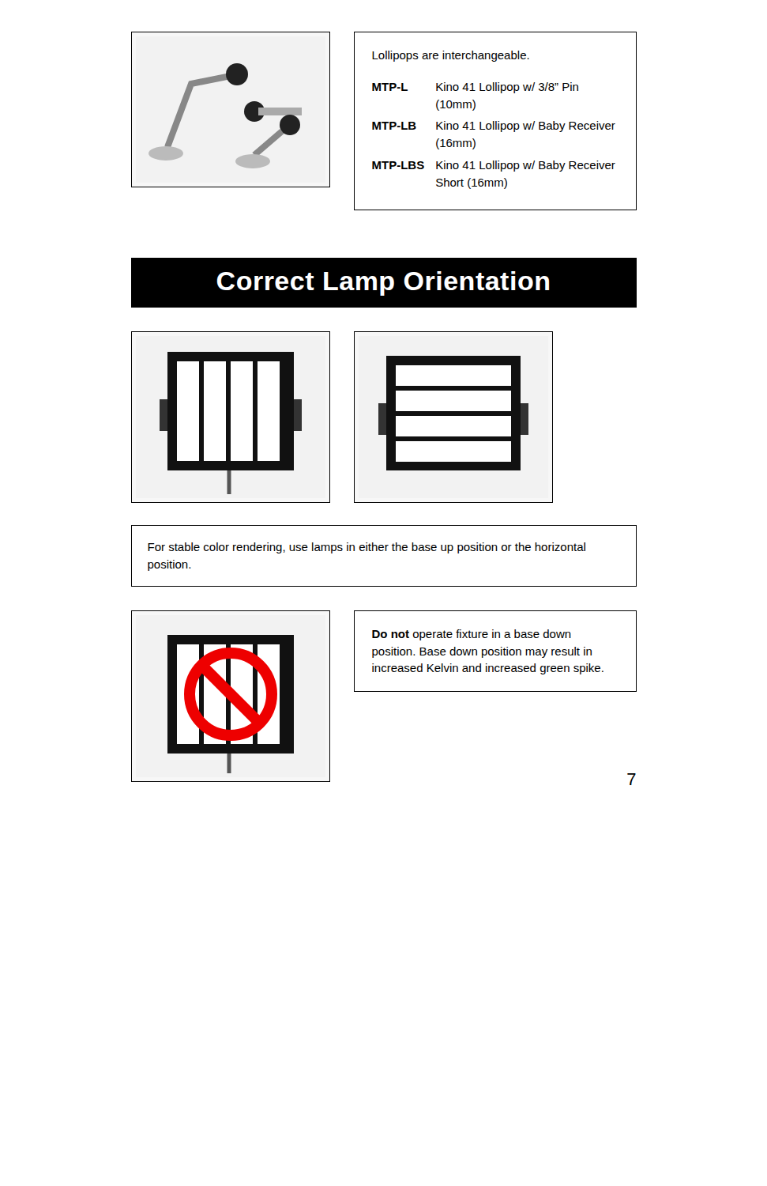Lollipops are interchangeable.
| MTP-L | Kino 41 Lollipop w/ 3/8” Pin (10mm) |
| MTP-LB | Kino 41 Lollipop w/ Baby Receiver (16mm) |
| MTP-LBS | Kino 41 Lollipop w/ Baby Receiver Short (16mm) |
Correct Lamp Orientation
For stable color rendering, use lamps in either the base up position or the horizontal position.
Do not operate fixture in a base down position. Base down position may result in increased Kelvin and increased green spike.
7